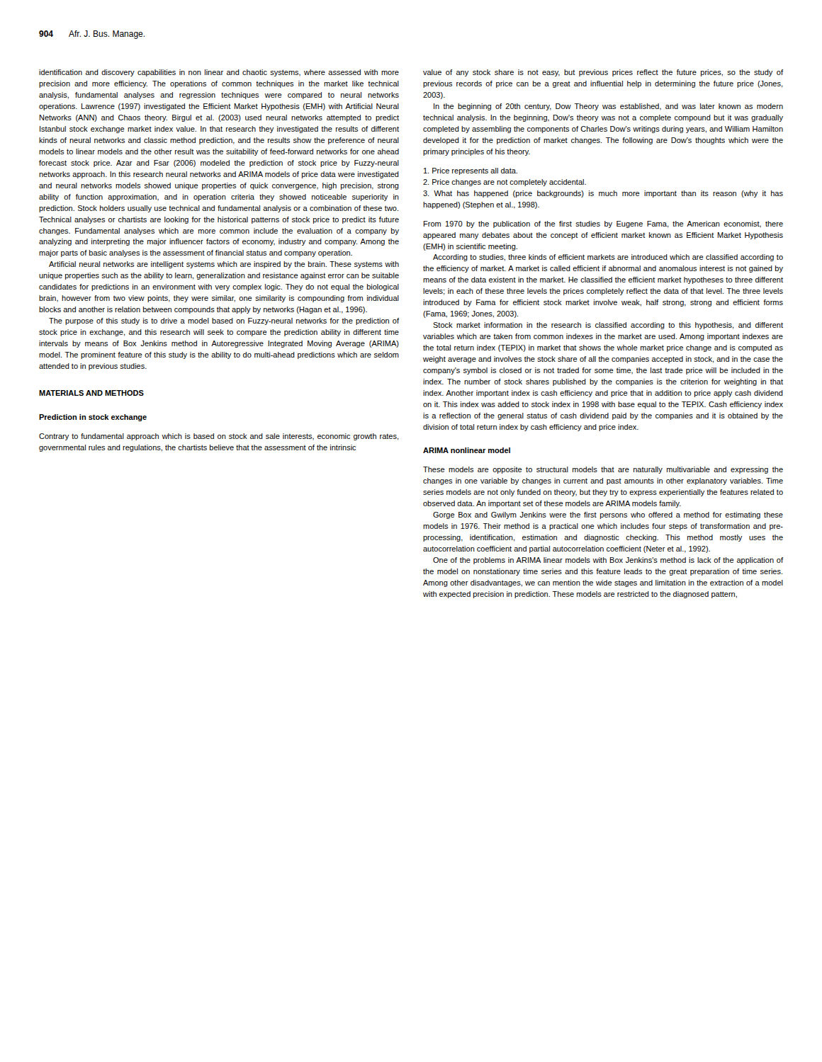904 Afr. J. Bus. Manage.
identification and discovery capabilities in non linear and chaotic systems, where assessed with more precision and more efficiency. The operations of common techniques in the market like technical analysis, fundamental analyses and regression techniques were compared to neural networks operations. Lawrence (1997) investigated the Efficient Market Hypothesis (EMH) with Artificial Neural Networks (ANN) and Chaos theory. Birgul et al. (2003) used neural networks attempted to predict Istanbul stock exchange market index value. In that research they investigated the results of different kinds of neural networks and classic method prediction, and the results show the preference of neural models to linear models and the other result was the suitability of feed-forward networks for one ahead forecast stock price. Azar and Fsar (2006) modeled the prediction of stock price by Fuzzy-neural networks approach. In this research neural networks and ARIMA models of price data were investigated and neural networks models showed unique properties of quick convergence, high precision, strong ability of function approximation, and in operation criteria they showed noticeable superiority in prediction. Stock holders usually use technical and fundamental analysis or a combination of these two. Technical analyses or chartists are looking for the historical patterns of stock price to predict its future changes. Fundamental analyses which are more common include the evaluation of a company by analyzing and interpreting the major influencer factors of economy, industry and company. Among the major parts of basic analyses is the assessment of financial status and company operation.
Artificial neural networks are intelligent systems which are inspired by the brain. These systems with unique properties such as the ability to learn, generalization and resistance against error can be suitable candidates for predictions in an environment with very complex logic. They do not equal the biological brain, however from two view points, they were similar, one similarity is compounding from individual blocks and another is relation between compounds that apply by networks (Hagan et al., 1996).
The purpose of this study is to drive a model based on Fuzzy-neural networks for the prediction of stock price in exchange, and this research will seek to compare the prediction ability in different time intervals by means of Box Jenkins method in Autoregressive Integrated Moving Average (ARIMA) model. The prominent feature of this study is the ability to do multi-ahead predictions which are seldom attended to in previous studies.
MATERIALS AND METHODS
Prediction in stock exchange
Contrary to fundamental approach which is based on stock and sale interests, economic growth rates, governmental rules and regulations, the chartists believe that the assessment of the intrinsic
value of any stock share is not easy, but previous prices reflect the future prices, so the study of previous records of price can be a great and influential help in determining the future price (Jones, 2003).
In the beginning of 20th century, Dow Theory was established, and was later known as modern technical analysis. In the beginning, Dow's theory was not a complete compound but it was gradually completed by assembling the components of Charles Dow's writings during years, and William Hamilton developed it for the prediction of market changes. The following are Dow's thoughts which were the primary principles of his theory.
1. Price represents all data.
2. Price changes are not completely accidental.
3. What has happened (price backgrounds) is much more important than its reason (why it has happened) (Stephen et al., 1998).
From 1970 by the publication of the first studies by Eugene Fama, the American economist, there appeared many debates about the concept of efficient market known as Efficient Market Hypothesis (EMH) in scientific meeting.
According to studies, three kinds of efficient markets are introduced which are classified according to the efficiency of market. A market is called efficient if abnormal and anomalous interest is not gained by means of the data existent in the market. He classified the efficient market hypotheses to three different levels; in each of these three levels the prices completely reflect the data of that level. The three levels introduced by Fama for efficient stock market involve weak, half strong, strong and efficient forms (Fama, 1969; Jones, 2003).
Stock market information in the research is classified according to this hypothesis, and different variables which are taken from common indexes in the market are used. Among important indexes are the total return index (TEPIX) in market that shows the whole market price change and is computed as weight average and involves the stock share of all the companies accepted in stock, and in the case the company's symbol is closed or is not traded for some time, the last trade price will be included in the index. The number of stock shares published by the companies is the criterion for weighting in that index. Another important index is cash efficiency and price that in addition to price apply cash dividend on it. This index was added to stock index in 1998 with base equal to the TEPIX. Cash efficiency index is a reflection of the general status of cash dividend paid by the companies and it is obtained by the division of total return index by cash efficiency and price index.
ARIMA nonlinear model
These models are opposite to structural models that are naturally multivariable and expressing the changes in one variable by changes in current and past amounts in other explanatory variables. Time series models are not only funded on theory, but they try to express experientially the features related to observed data. An important set of these models are ARIMA models family.
Gorge Box and Gwilym Jenkins were the first persons who offered a method for estimating these models in 1976. Their method is a practical one which includes four steps of transformation and pre-processing, identification, estimation and diagnostic checking. This method mostly uses the autocorrelation coefficient and partial autocorrelation coefficient (Neter et al., 1992).
One of the problems in ARIMA linear models with Box Jenkins's method is lack of the application of the model on nonstationary time series and this feature leads to the great preparation of time series. Among other disadvantages, we can mention the wide stages and limitation in the extraction of a model with expected precision in prediction. These models are restricted to the diagnosed pattern,